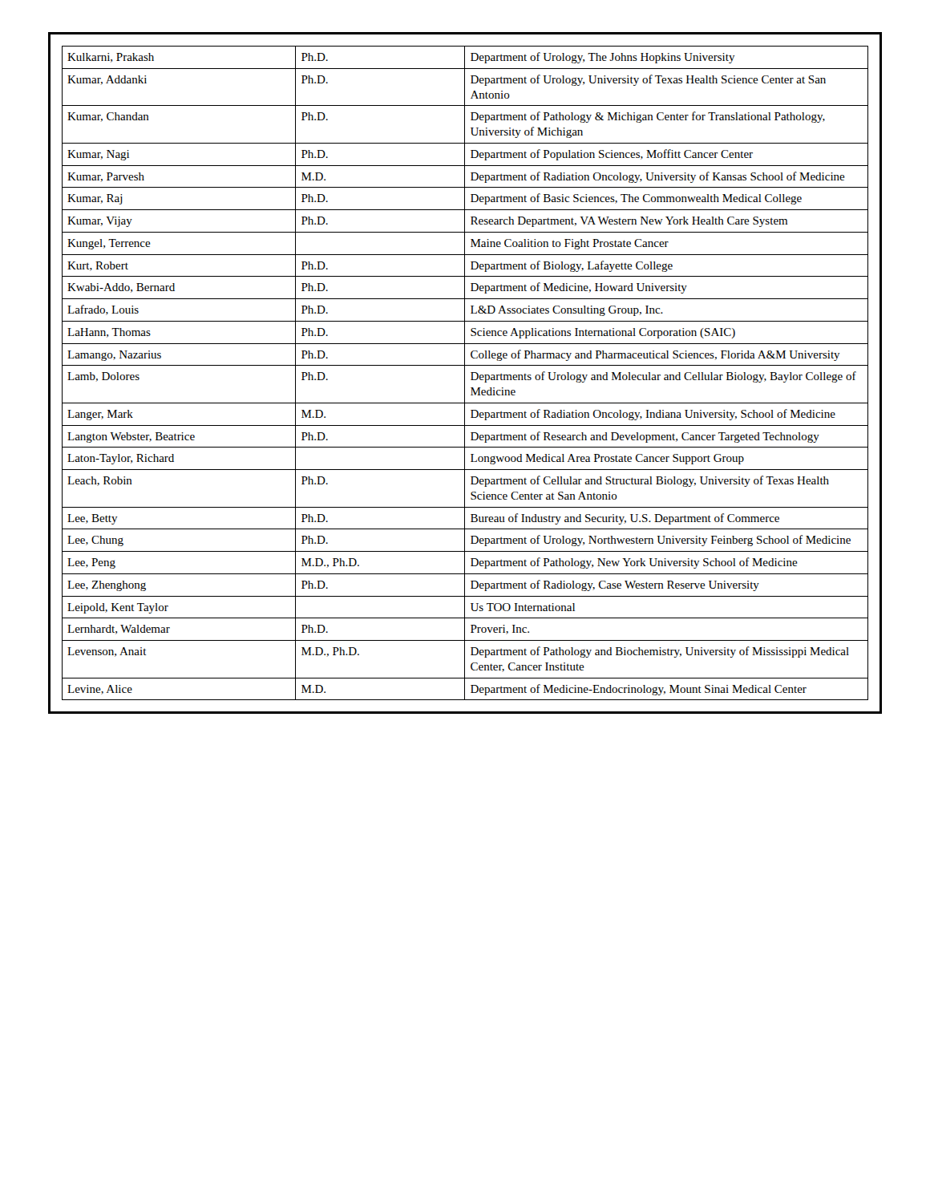| Kulkarni, Prakash | Ph.D. | Department of Urology, The Johns Hopkins University |
| Kumar, Addanki | Ph.D. | Department of Urology, University of Texas Health Science Center at San Antonio |
| Kumar, Chandan | Ph.D. | Department of Pathology & Michigan Center for Translational Pathology, University of Michigan |
| Kumar, Nagi | Ph.D. | Department of Population Sciences, Moffitt Cancer Center |
| Kumar, Parvesh | M.D. | Department of Radiation Oncology, University of Kansas School of Medicine |
| Kumar, Raj | Ph.D. | Department of Basic Sciences, The Commonwealth Medical College |
| Kumar, Vijay | Ph.D. | Research Department, VA Western New York Health Care System |
| Kungel, Terrence | | Maine Coalition to Fight Prostate Cancer |
| Kurt, Robert | Ph.D. | Department of Biology, Lafayette College |
| Kwabi-Addo, Bernard | Ph.D. | Department of Medicine, Howard University |
| Lafrado, Louis | Ph.D. | L&D Associates Consulting Group, Inc. |
| LaHann, Thomas | Ph.D. | Science Applications International Corporation (SAIC) |
| Lamango, Nazarius | Ph.D. | College of Pharmacy and Pharmaceutical Sciences, Florida A&M University |
| Lamb, Dolores | Ph.D. | Departments of Urology and Molecular and Cellular Biology, Baylor College of Medicine |
| Langer, Mark | M.D. | Department of Radiation Oncology, Indiana University, School of Medicine |
| Langton Webster, Beatrice | Ph.D. | Department of Research and Development, Cancer Targeted Technology |
| Laton-Taylor, Richard | | Longwood Medical Area Prostate Cancer Support Group |
| Leach, Robin | Ph.D. | Department of Cellular and Structural Biology, University of Texas Health Science Center at San Antonio |
| Lee, Betty | Ph.D. | Bureau of Industry and Security, U.S. Department of Commerce |
| Lee, Chung | Ph.D. | Department of Urology, Northwestern University Feinberg School of Medicine |
| Lee, Peng | M.D., Ph.D. | Department of Pathology, New York University School of Medicine |
| Lee, Zhenghong | Ph.D. | Department of Radiology, Case Western Reserve University |
| Leipold, Kent Taylor | | Us TOO International |
| Lernhardt, Waldemar | Ph.D. | Proveri, Inc. |
| Levenson, Anait | M.D., Ph.D. | Department of Pathology and Biochemistry, University of Mississippi Medical Center, Cancer Institute |
| Levine, Alice | M.D. | Department of Medicine-Endocrinology, Mount Sinai Medical Center |